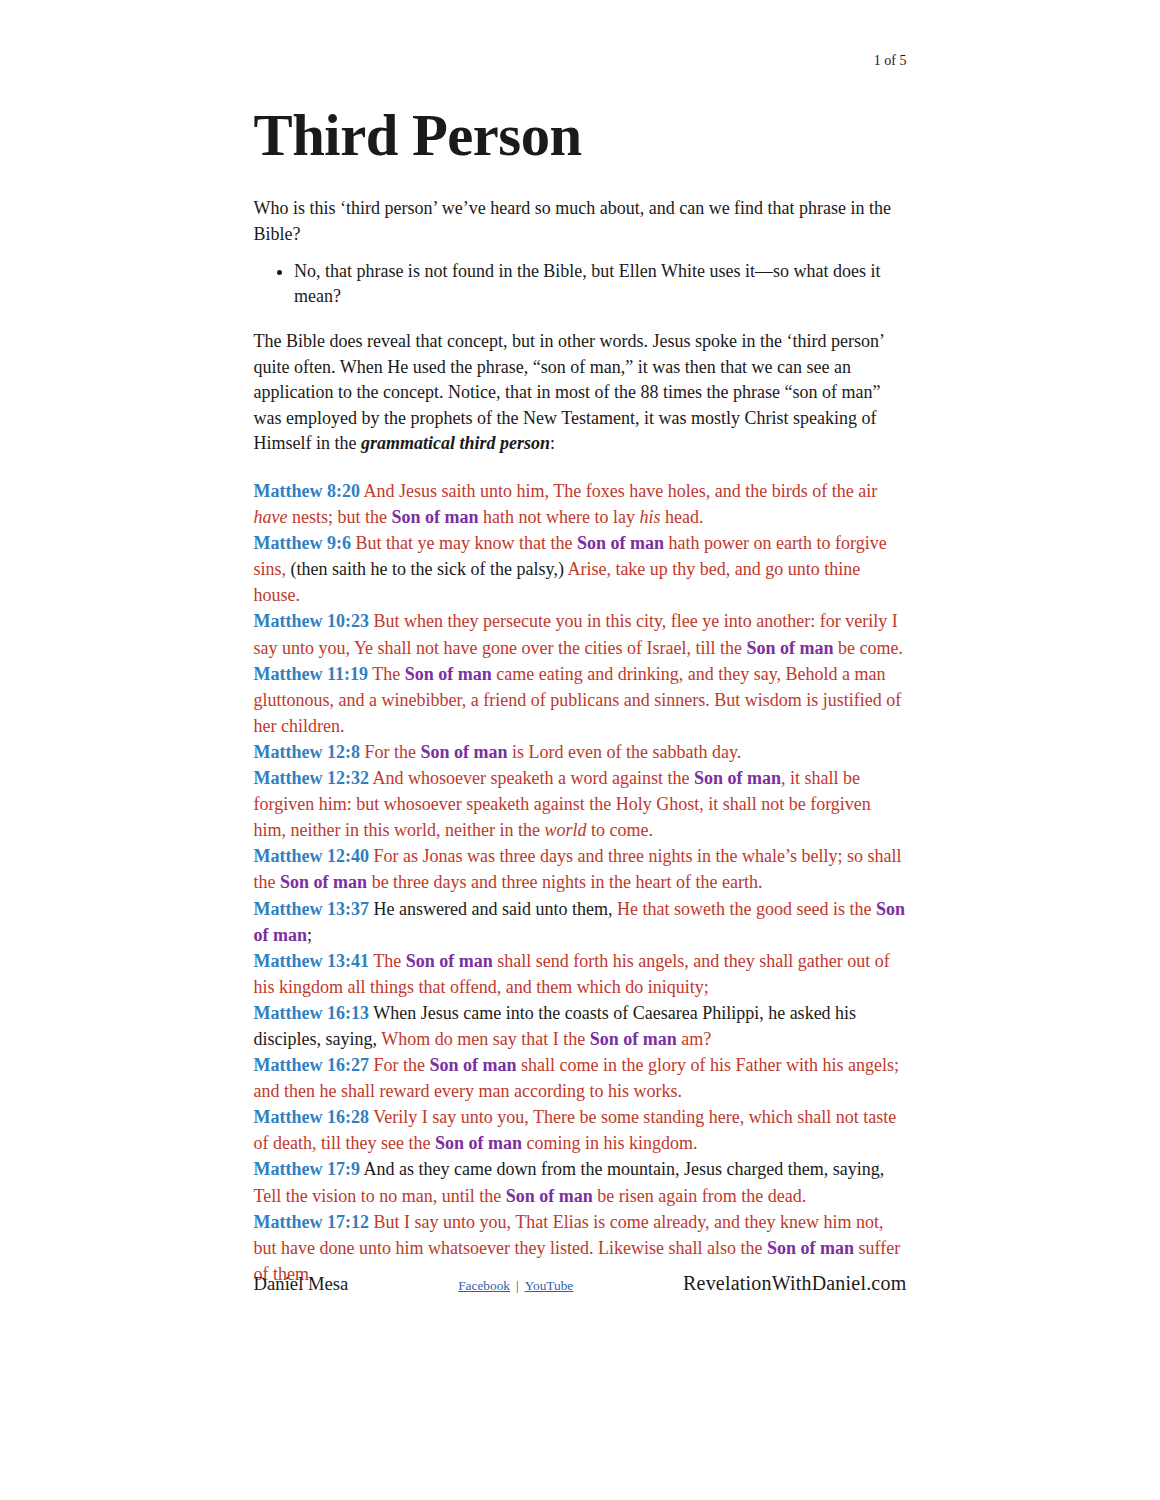1 of 5
Third Person
Who is this ‘third person’ we’ve heard so much about, and can we find that phrase in the Bible?
No, that phrase is not found in the Bible, but Ellen White uses it—so what does it mean?
The Bible does reveal that concept, but in other words. Jesus spoke in the ‘third person’ quite often. When He used the phrase, “son of man,” it was then that we can see an application to the concept. Notice, that in most of the 88 times the phrase “son of man” was employed by the prophets of the New Testament, it was mostly Christ speaking of Himself in the grammatical third person:
Matthew 8:20 And Jesus saith unto him, The foxes have holes, and the birds of the air have nests; but the Son of man hath not where to lay his head.
Matthew 9:6 But that ye may know that the Son of man hath power on earth to forgive sins, (then saith he to the sick of the palsy,) Arise, take up thy bed, and go unto thine house.
Matthew 10:23 But when they persecute you in this city, flee ye into another: for verily I say unto you, Ye shall not have gone over the cities of Israel, till the Son of man be come.
Matthew 11:19 The Son of man came eating and drinking, and they say, Behold a man gluttonous, and a winebibber, a friend of publicans and sinners. But wisdom is justified of her children.
Matthew 12:8 For the Son of man is Lord even of the sabbath day.
Matthew 12:32 And whosoever speaketh a word against the Son of man, it shall be forgiven him: but whosoever speaketh against the Holy Ghost, it shall not be forgiven him, neither in this world, neither in the world to come.
Matthew 12:40 For as Jonas was three days and three nights in the whale’s belly; so shall the Son of man be three days and three nights in the heart of the earth.
Matthew 13:37 He answered and said unto them, He that soweth the good seed is the Son of man;
Matthew 13:41 The Son of man shall send forth his angels, and they shall gather out of his kingdom all things that offend, and them which do iniquity;
Matthew 16:13 When Jesus came into the coasts of Caesarea Philippi, he asked his disciples, saying, Whom do men say that I the Son of man am?
Matthew 16:27 For the Son of man shall come in the glory of his Father with his angels; and then he shall reward every man according to his works.
Matthew 16:28 Verily I say unto you, There be some standing here, which shall not taste of death, till they see the Son of man coming in his kingdom.
Matthew 17:9 And as they came down from the mountain, Jesus charged them, saying, Tell the vision to no man, until the Son of man be risen again from the dead.
Matthew 17:12 But I say unto you, That Elias is come already, and they knew him not, but have done unto him whatsoever they listed. Likewise shall also the Son of man suffer of them.
Daniel Mesa
Facebook|YouTube
RevelationWithDaniel.com